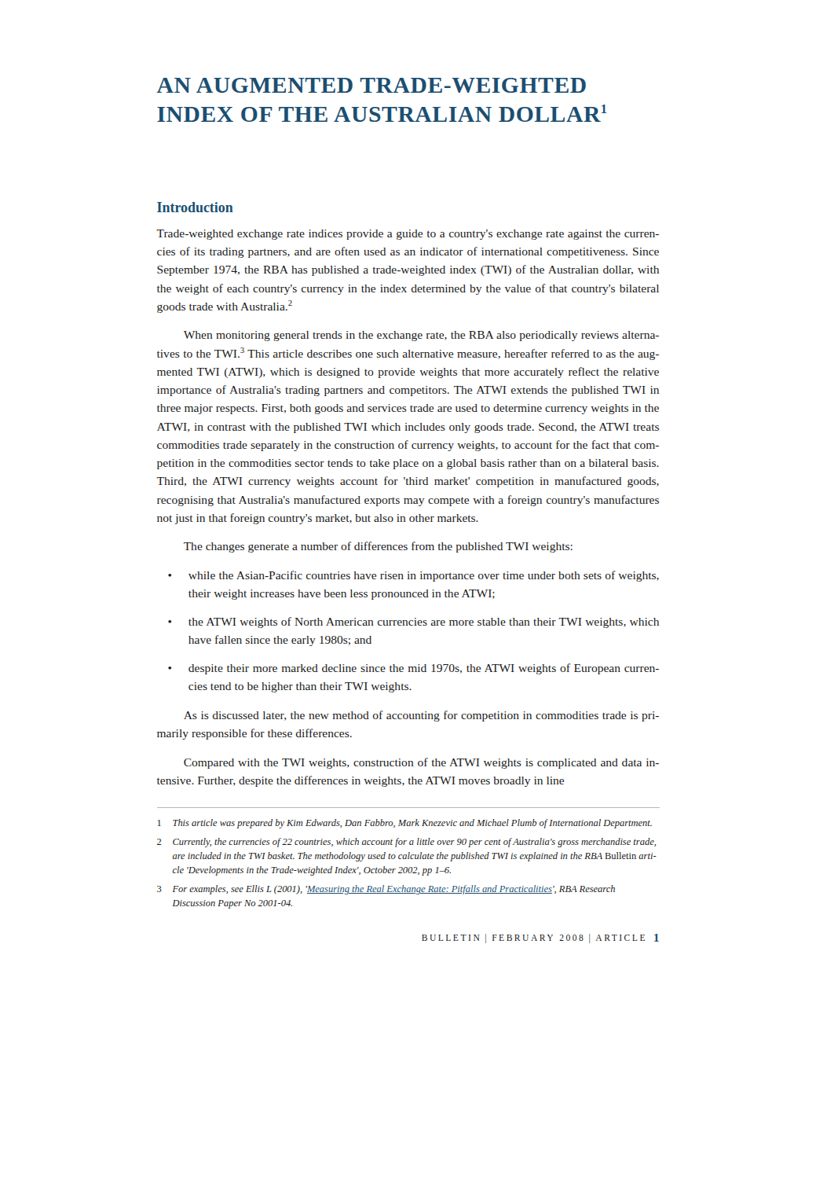An Augmented Trade-weighted
Index of the Australian Dollar1
Introduction
Trade-weighted exchange rate indices provide a guide to a country's exchange rate against the currencies of its trading partners, and are often used as an indicator of international competitiveness. Since September 1974, the RBA has published a trade-weighted index (TWI) of the Australian dollar, with the weight of each country's currency in the index determined by the value of that country's bilateral goods trade with Australia.2
When monitoring general trends in the exchange rate, the RBA also periodically reviews alternatives to the TWI.3 This article describes one such alternative measure, hereafter referred to as the augmented TWI (ATWI), which is designed to provide weights that more accurately reflect the relative importance of Australia's trading partners and competitors. The ATWI extends the published TWI in three major respects. First, both goods and services trade are used to determine currency weights in the ATWI, in contrast with the published TWI which includes only goods trade. Second, the ATWI treats commodities trade separately in the construction of currency weights, to account for the fact that competition in the commodities sector tends to take place on a global basis rather than on a bilateral basis. Third, the ATWI currency weights account for 'third market' competition in manufactured goods, recognising that Australia's manufactured exports may compete with a foreign country's manufactures not just in that foreign country's market, but also in other markets.
The changes generate a number of differences from the published TWI weights:
•while the Asian-Pacific countries have risen in importance over time under both sets of weights, their weight increases have been less pronounced in the ATWI;
•the ATWI weights of North American currencies are more stable than their TWI weights, which have fallen since the early 1980s; and
•despite their more marked decline since the mid 1970s, the ATWI weights of European currencies tend to be higher than their TWI weights.
As is discussed later, the new method of accounting for competition in commodities trade is primarily responsible for these differences.
Compared with the TWI weights, construction of the ATWI weights is complicated and data intensive. Further, despite the differences in weights, the ATWI moves broadly in line
1 This article was prepared by Kim Edwards, Dan Fabbro, Mark Knezevic and Michael Plumb of International Department.
2 Currently, the currencies of 22 countries, which account for a little over 90 per cent of Australia's gross merchandise trade, are included in the TWI basket. The methodology used to calculate the published TWI is explained in the RBA Bulletin article 'Developments in the Trade-weighted Index', October 2002, pp 1–6.
3 For examples, see Ellis L (2001), 'Measuring the Real Exchange Rate: Pitfalls and Practicalities', RBA Research Discussion Paper No 2001-04.
BULLETIN|FEBRUARY 2008|ARTICLE1